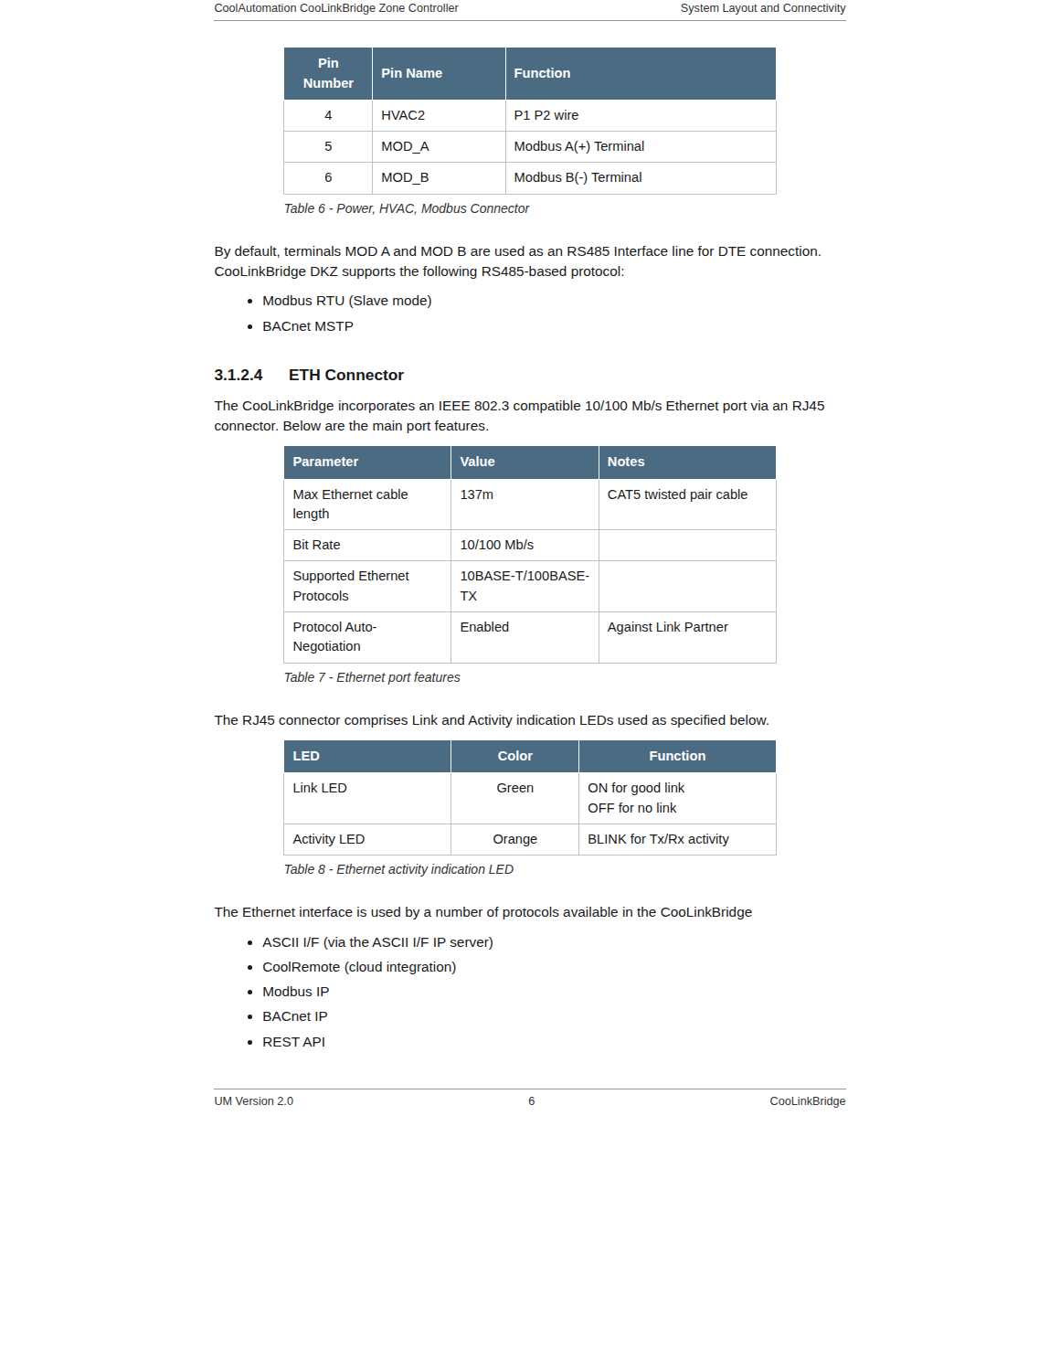CoolAutomation CooLinkBridge Zone Controller System Layout and Connectivity
| Pin Number | Pin Name | Function |
| --- | --- | --- |
| 4 | HVAC2 | P1 P2 wire |
| 5 | MOD_A | Modbus A(+) Terminal |
| 6 | MOD_B | Modbus B(-) Terminal |
Table 6 - Power, HVAC, Modbus Connector
By default, terminals MOD A and MOD B are used as an RS485 Interface line for DTE connection. CooLinkBridge DKZ supports the following RS485-based protocol:
Modbus RTU (Slave mode)
BACnet MSTP
3.1.2.4 ETH Connector
The CooLinkBridge incorporates an IEEE 802.3 compatible 10/100 Mb/s Ethernet port via an RJ45 connector. Below are the main port features.
| Parameter | Value | Notes |
| --- | --- | --- |
| Max Ethernet cable length | 137m | CAT5 twisted pair cable |
| Bit Rate | 10/100 Mb/s | |
| Supported Ethernet Protocols | 10BASE-T/100BASE-TX | |
| Protocol Auto-Negotiation | Enabled | Against Link Partner |
Table 7 - Ethernet port features
The RJ45 connector comprises Link and Activity indication LEDs used as specified below.
| LED | Color | Function |
| --- | --- | --- |
| Link LED | Green | ON for good link OFF for no link |
| Activity LED | Orange | BLINK for Tx/Rx activity |
Table 8 - Ethernet activity indication LED
The Ethernet interface is used by a number of protocols available in the CooLinkBridge
ASCII I/F (via the ASCII I/F IP server)
CoolRemote (cloud integration)
Modbus IP
BACnet IP
REST API
UM Version 2.0 6 CooLinkBridge